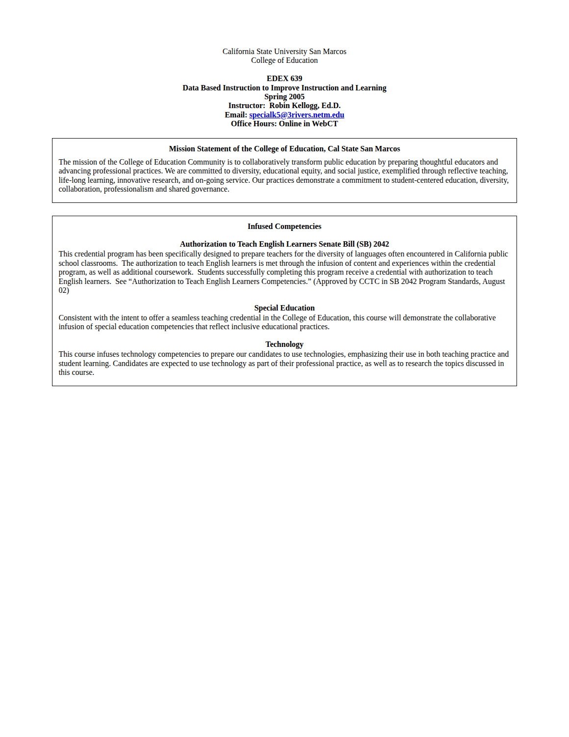California State University San Marcos
College of Education
EDEX 639
Data Based Instruction to Improve Instruction and Learning
Spring 2005
Instructor: Robin Kellogg, Ed.D.
Email: specialk5@3rivers.netm.edu
Office Hours: Online in WebCT
Mission Statement of the College of Education, Cal State San Marcos
The mission of the College of Education Community is to collaboratively transform public education by preparing thoughtful educators and advancing professional practices. We are committed to diversity, educational equity, and social justice, exemplified through reflective teaching, life-long learning, innovative research, and on-going service. Our practices demonstrate a commitment to student-centered education, diversity, collaboration, professionalism and shared governance.
Infused Competencies
Authorization to Teach English Learners Senate Bill (SB) 2042
This credential program has been specifically designed to prepare teachers for the diversity of languages often encountered in California public school classrooms. The authorization to teach English learners is met through the infusion of content and experiences within the credential program, as well as additional coursework. Students successfully completing this program receive a credential with authorization to teach English learners. See “Authorization to Teach English Learners Competencies.” (Approved by CCTC in SB 2042 Program Standards, August 02)
Special Education
Consistent with the intent to offer a seamless teaching credential in the College of Education, this course will demonstrate the collaborative infusion of special education competencies that reflect inclusive educational practices.
Technology
This course infuses technology competencies to prepare our candidates to use technologies, emphasizing their use in both teaching practice and student learning. Candidates are expected to use technology as part of their professional practice, as well as to research the topics discussed in this course.